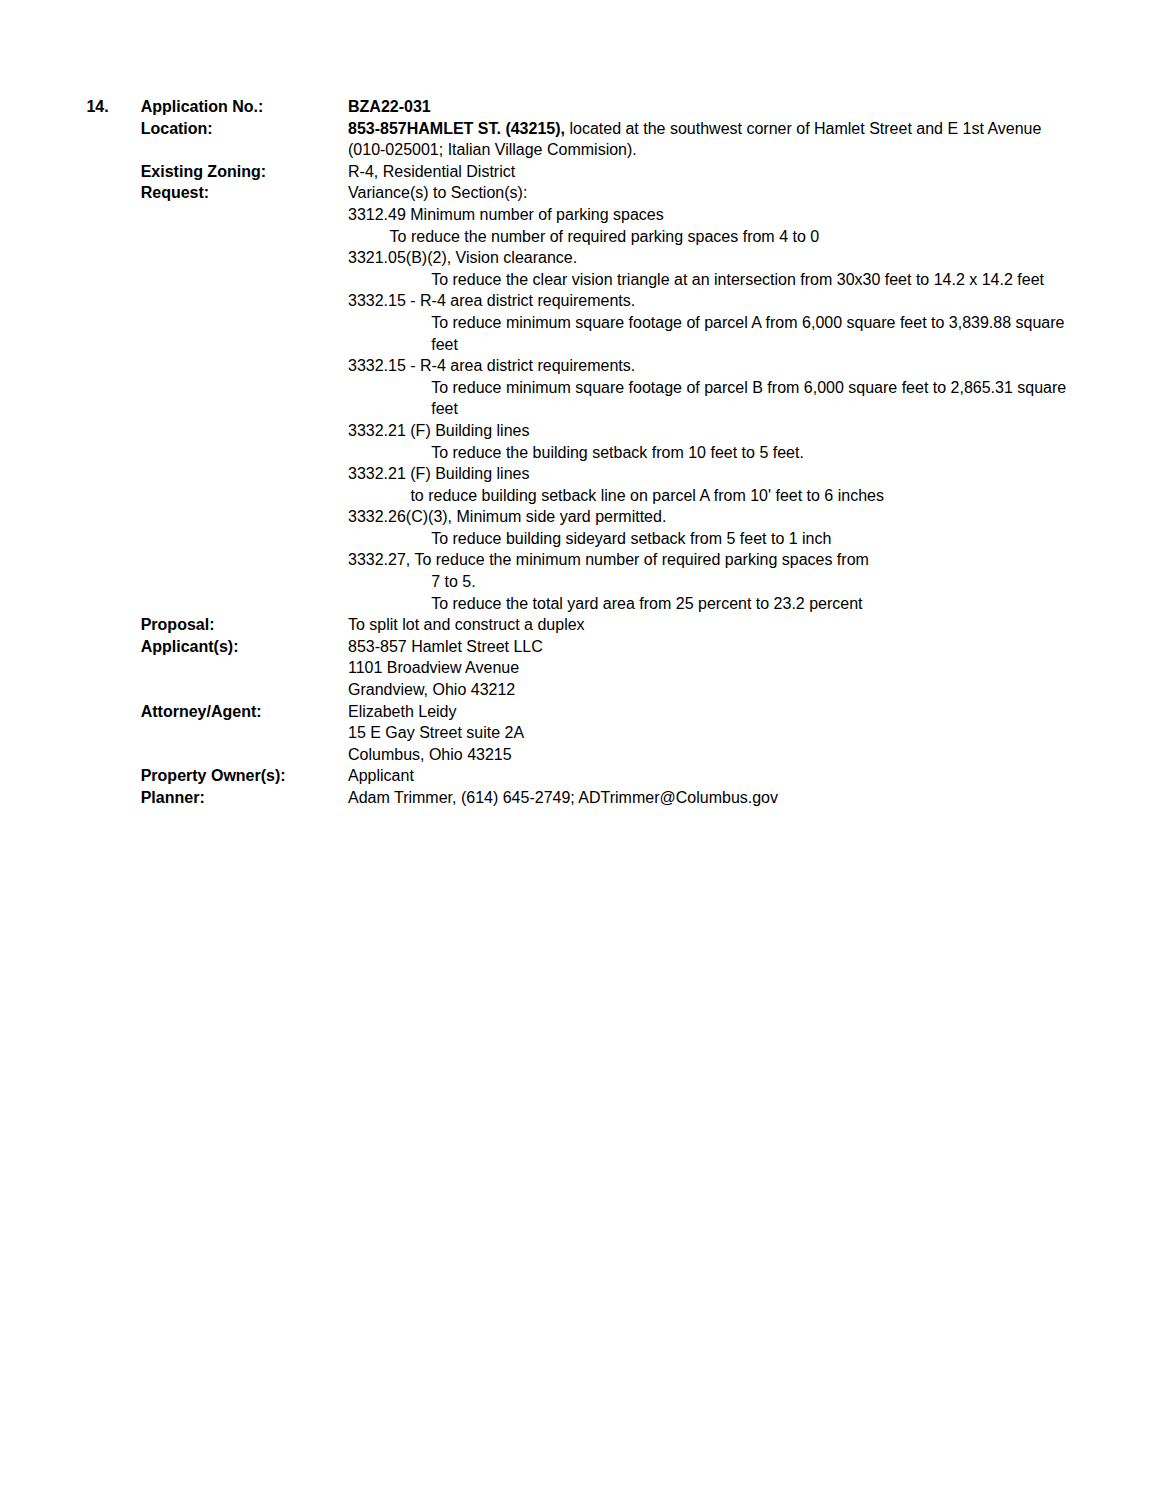| 14. | Application No.: | BZA22-031 |
| | Location: | 853-857HAMLET ST. (43215), located at the southwest corner of Hamlet Street and E 1st Avenue (010-025001; Italian Village Commision). |
| | Existing Zoning: | R-4, Residential District |
| | Request: | Variance(s) to Section(s): 3312.49 Minimum number of parking spaces To reduce the number of required parking spaces from 4 to 0 3321.05(B)(2), Vision clearance. To reduce the clear vision triangle at an intersection from 30x30 feet to 14.2 x 14.2 feet 3332.15 - R-4 area district requirements. To reduce minimum square footage of parcel A from 6,000 square feet to 3,839.88 square feet 3332.15 - R-4 area district requirements. To reduce minimum square footage of parcel B from 6,000 square feet to 2,865.31 square feet 3332.21 (F) Building lines To reduce the building setback from 10 feet to 5 feet. 3332.21 (F) Building lines to reduce building setback line on parcel A from 10' feet to 6 inches 3332.26(C)(3), Minimum side yard permitted. To reduce building sideyard setback from 5 feet to 1 inch 3332.27, To reduce the minimum number of required parking spaces from 7 to 5. To reduce the total yard area from 25 percent to 23.2 percent |
| | Proposal: | To split lot and construct a duplex |
| | Applicant(s): | 853-857 Hamlet Street LLC 1101 Broadview Avenue Grandview, Ohio 43212 |
| | Attorney/Agent: | Elizabeth Leidy 15 E Gay Street suite 2A Columbus, Ohio 43215 |
| | Property Owner(s): | Applicant |
| | Planner: | Adam Trimmer, (614) 645-2749; ADTrimmer@Columbus.gov |